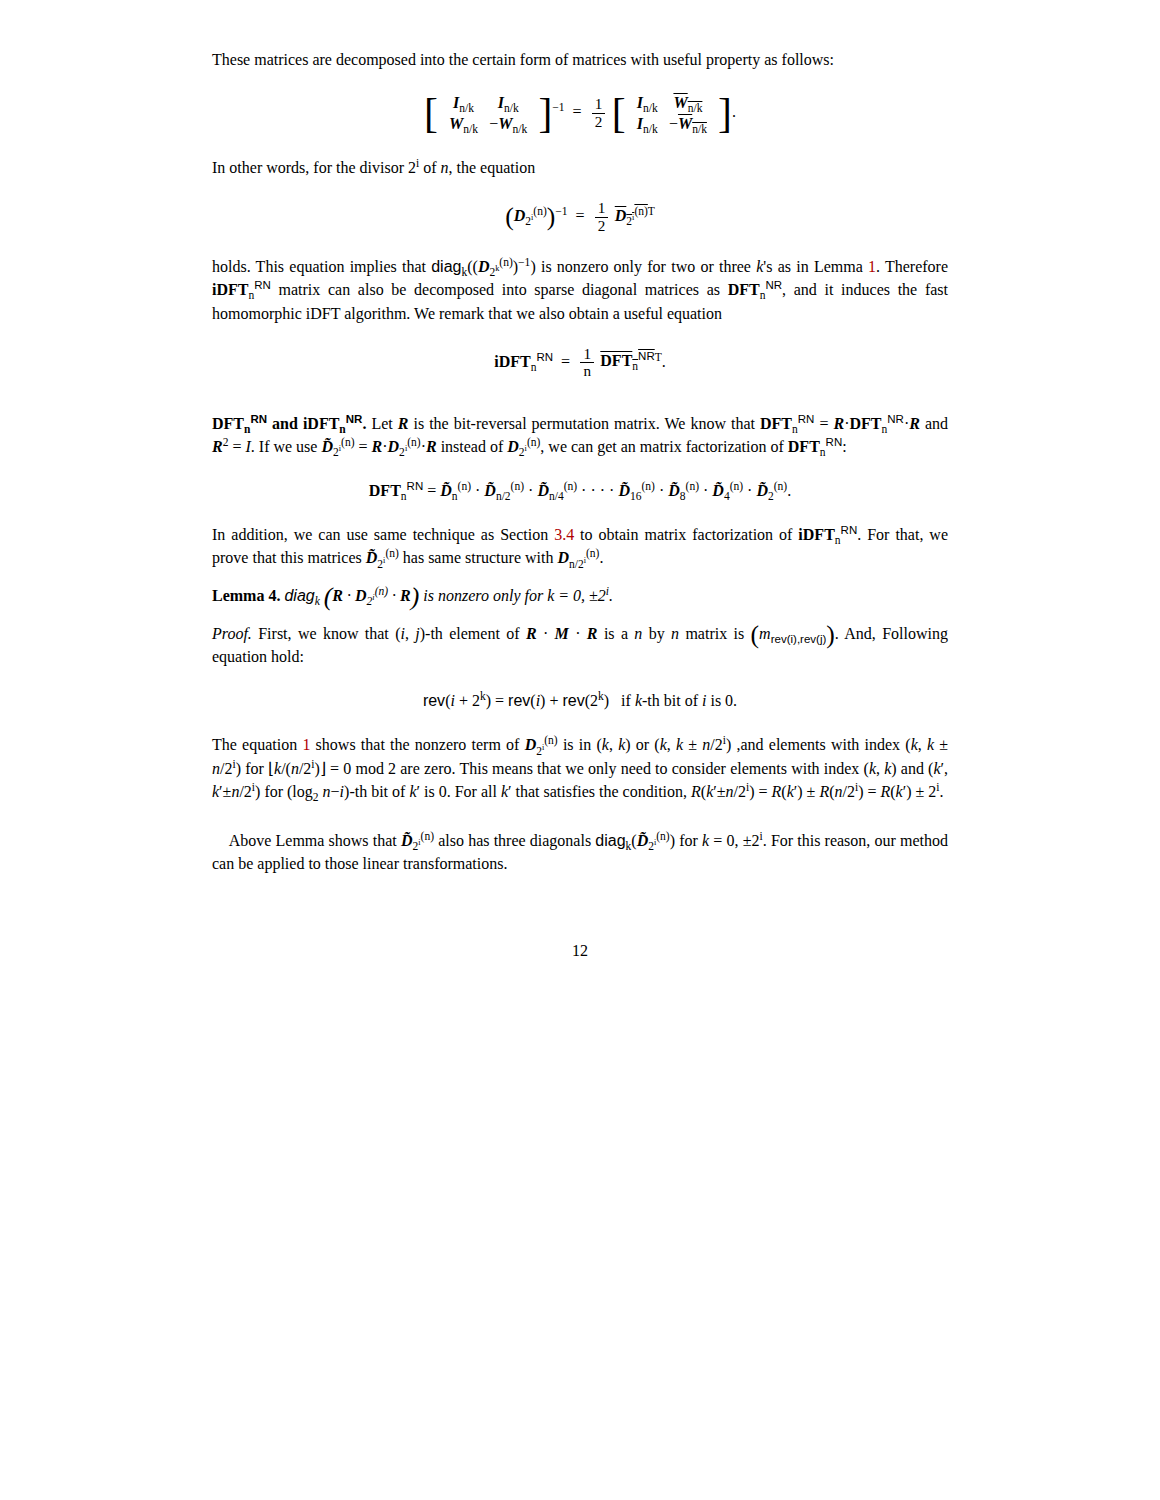These matrices are decomposed into the certain form of matrices with useful property as follows:
[
| I n/k | I n/k |
| W n/k | − W n/k |
]−1 = 12 [
| I n/k | W n/k |
| I n/k | − W n/k |
].
In other words, for the divisor 2i of n, the equation
(D2i(n))−1 = 12 D2i(n)T
holds. This equation implies that diagk((D2k(n))−1) is nonzero only for two or three k's as in Lemma 1. Therefore iDFTnRN matrix can also be decomposed into sparse diagonal matrices as DFTnNR, and it induces the fast homomorphic iDFT algorithm. We remark that we also obtain a useful equation
iDFTnRN = 1 n DFTnNRT.
DFTnRN and iDFTnNR. Let R is the bit-reversal permutation matrix. We know that DFTnRN = R·DFTnNR·R and R2 = I. If we use D̃2i(n) = R·D2i(n)·R instead of D2i(n), we can get an matrix factorization of DFTnRN:
DFTnRN = D̃n(n) · D̃n/2(n) · D̃n/4(n) · · · · D̃16(n) · D̃8(n) · D̃4(n) · D̃2(n).
In addition, we can use same technique as Section 3.4 to obtain matrix factorization of iDFTnRN. For that, we prove that this matrices D̃2i(n) has same structure with Dn/2i(n).
Lemma 4. diagk (R · D2i(n) · R) is nonzero only for k = 0, ±2i.
Proof. First, we know that (i, j)-th element of R · M · R is a n by n matrix is (mrev(i),rev(j)). And, Following equation hold:
rev(i + 2k) = rev(i) + rev(2k) if k-th bit of i is 0.
The equation 1 shows that the nonzero term of D2i(n) is in (k, k) or (k, k ± n/2i) ,and elements with index (k, k ± n/2i) for ⌊k/(n/2i)⌋ = 0 mod 2 are zero. This means that we only need to consider elements with index (k, k) and (k′, k′±n/2i) for (log2 n−i)-th bit of k′ is 0. For all k′ that satisfies the condition, R(k′±n/2i) = R(k′) ± R(n/2i) = R(k′) ± 2i.
Above Lemma shows that D̃2i(n) also has three diagonals diagk(D̃2i(n)) for k = 0, ±2i. For this reason, our method can be applied to those linear transformations.
12